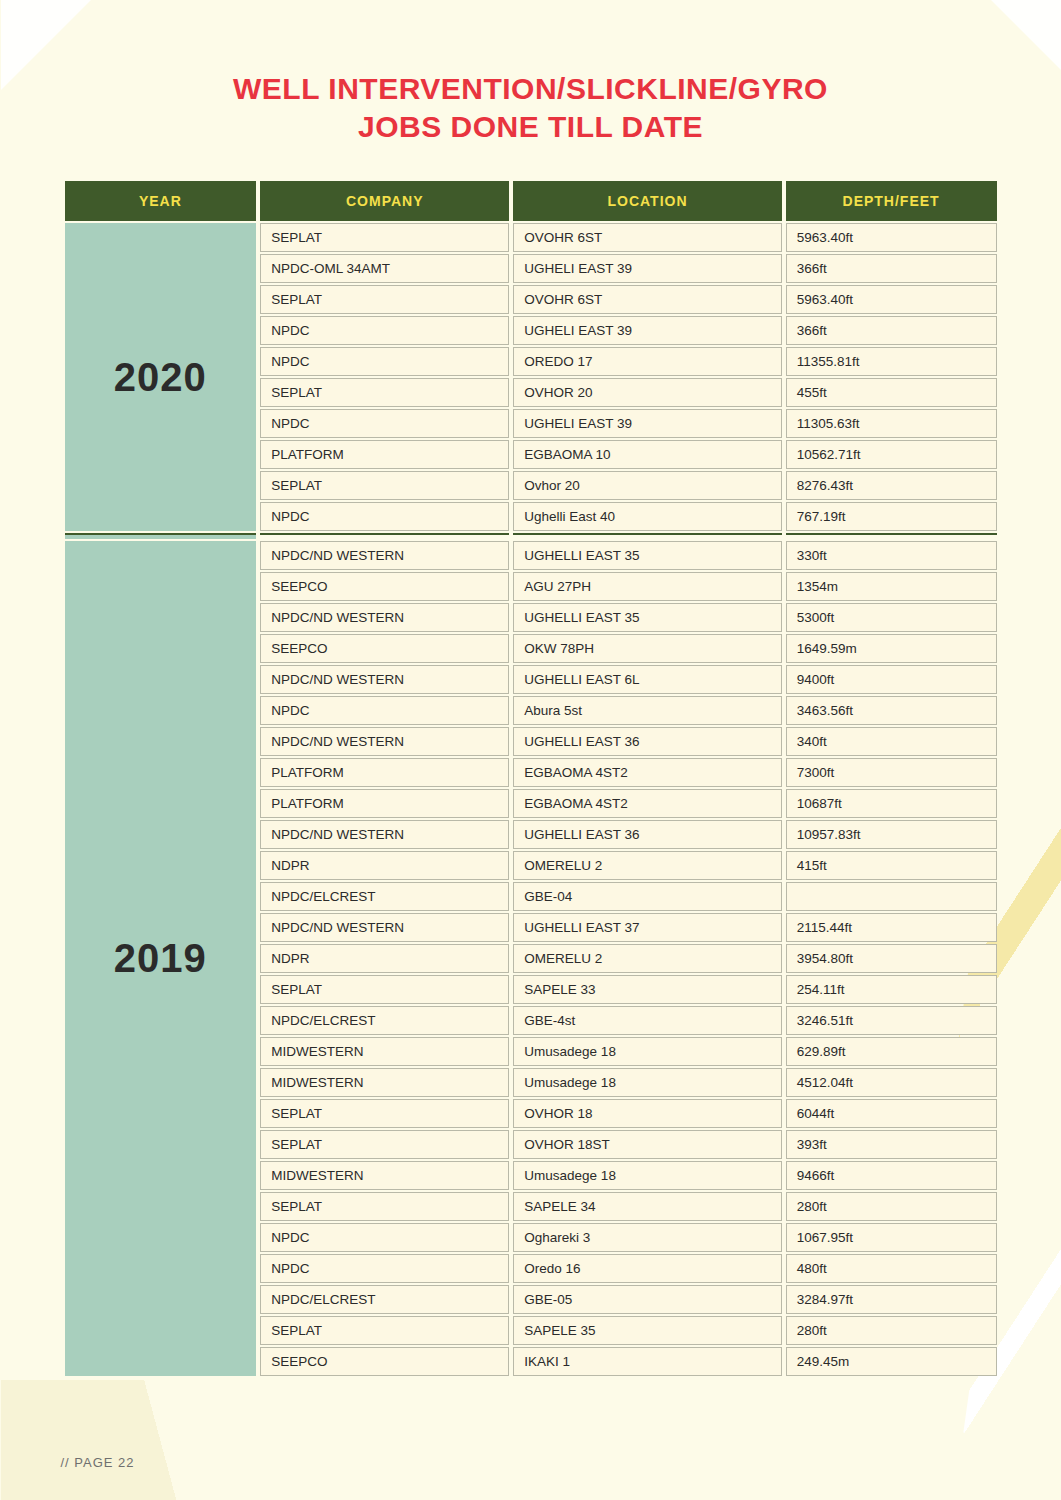Well Intervention/Slickline/Gyro
Jobs Done Till Date
| Year | Company | Location | Depth/Feet |
| --- | --- | --- | --- |
| 2020 | SEPLAT | OVOHR 6ST | 5963.40ft |
| NPDC-OML 34AMT | UGHELI EAST 39 | 366ft |
| SEPLAT | OVOHR 6ST | 5963.40ft |
| NPDC | UGHELI EAST 39 | 366ft |
| NPDC | OREDO 17 | 11355.81ft |
| SEPLAT | OVHOR 20 | 455ft |
| NPDC | UGHELI EAST 39 | 11305.63ft |
| PLATFORM | EGBAOMA 10 | 10562.71ft |
| SEPLAT | Ovhor 20 | 8276.43ft |
| NPDC | Ughelli East 40 | 767.19ft |
| 2019 | NPDC/ND WESTERN | UGHELLI EAST 35 | 330ft |
| SEEPCO | AGU 27PH | 1354m |
| NPDC/ND WESTERN | UGHELLI EAST 35 | 5300ft |
| SEEPCO | OKW 78PH | 1649.59m |
| NPDC/ND WESTERN | UGHELLI EAST 6L | 9400ft |
| NPDC | Abura 5st | 3463.56ft |
| NPDC/ND WESTERN | UGHELLI EAST 36 | 340ft |
| PLATFORM | EGBAOMA 4ST2 | 7300ft |
| PLATFORM | EGBAOMA 4ST2 | 10687ft |
| NPDC/ND WESTERN | UGHELLI EAST 36 | 10957.83ft |
| NDPR | OMERELU 2 | 415ft |
| NPDC/ELCREST | GBE-04 | |
| NPDC/ND WESTERN | UGHELLI EAST 37 | 2115.44ft |
| NDPR | OMERELU 2 | 3954.80ft |
| SEPLAT | SAPELE 33 | 254.11ft |
| NPDC/ELCREST | GBE-4st | 3246.51ft |
| MIDWESTERN | Umusadege 18 | 629.89ft |
| MIDWESTERN | Umusadege 18 | 4512.04ft |
| SEPLAT | OVHOR 18 | 6044ft |
| SEPLAT | OVHOR 18ST | 393ft |
| MIDWESTERN | Umusadege 18 | 9466ft |
| SEPLAT | SAPELE 34 | 280ft |
| NPDC | Oghareki 3 | 1067.95ft |
| NPDC | Oredo 16 | 480ft |
| NPDC/ELCREST | GBE-05 | 3284.97ft |
| SEPLAT | SAPELE 35 | 280ft |
| SEEPCO | IKAKI 1 | 249.45m |
// PAGE 22